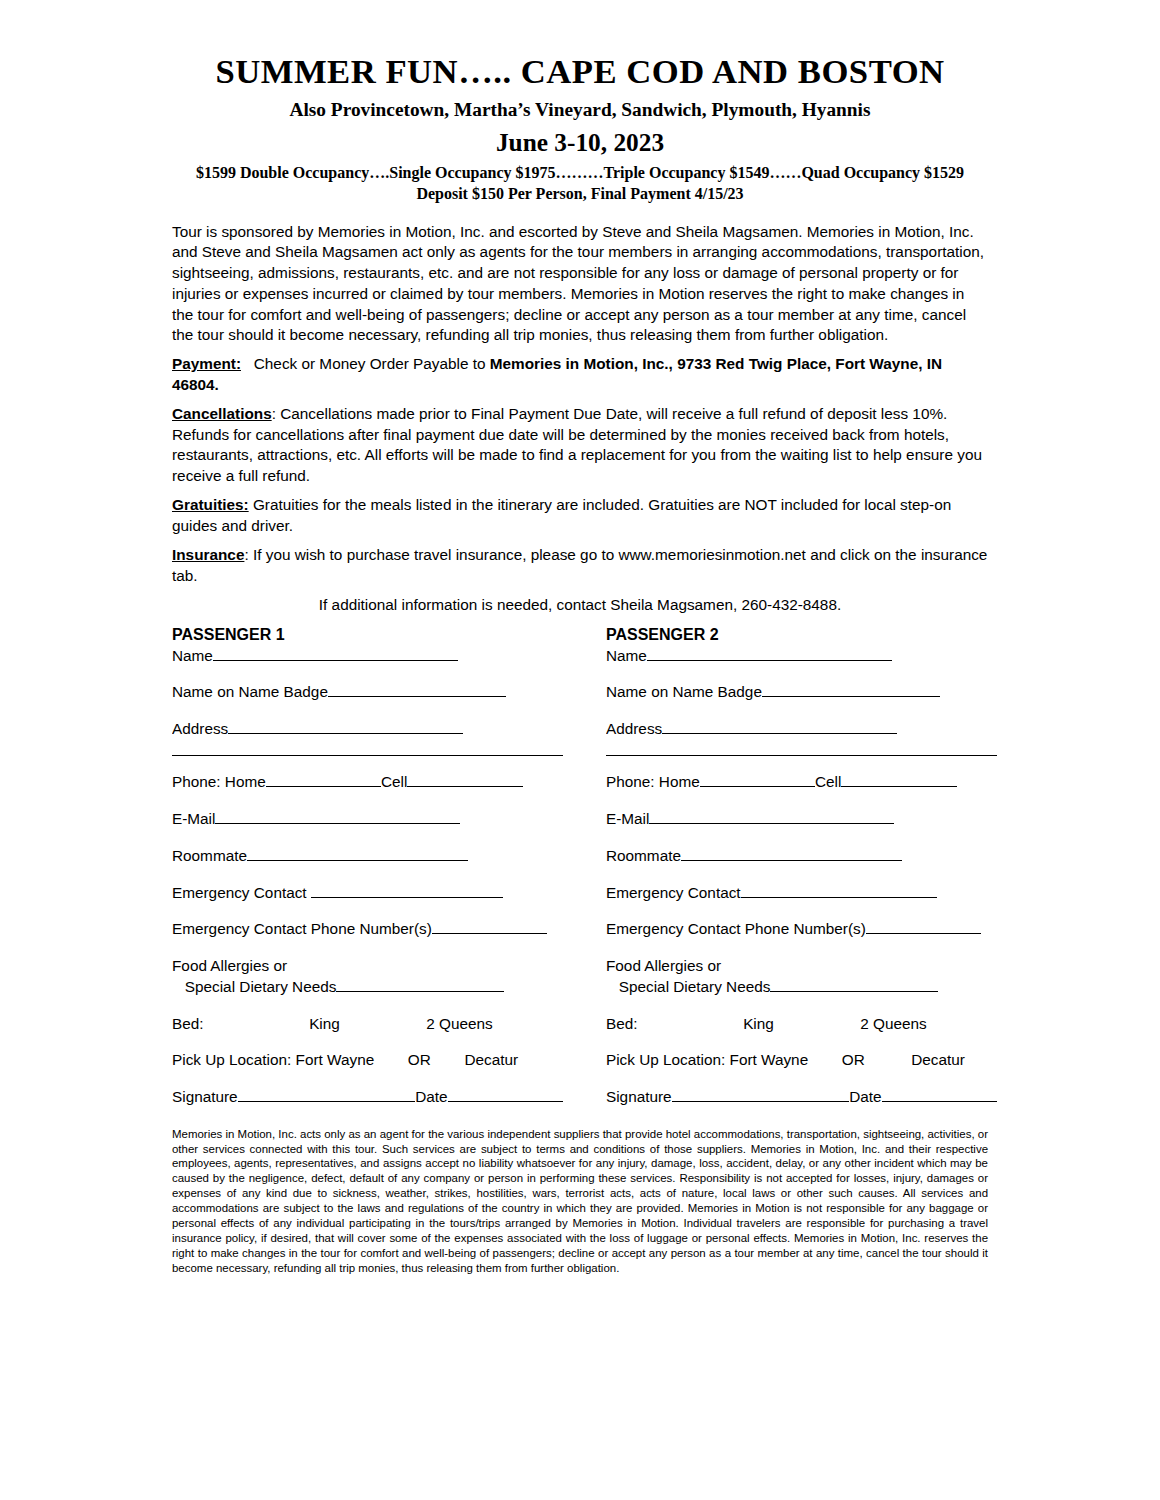SUMMER FUN….. CAPE COD AND BOSTON
Also Provincetown, Martha’s Vineyard, Sandwich, Plymouth, Hyannis
June 3-10, 2023
$1599 Double Occupancy….Single Occupancy $1975………Triple Occupancy $1549……Quad Occupancy $1529
Deposit $150 Per Person, Final Payment 4/15/23
Tour is sponsored by Memories in Motion, Inc. and escorted by Steve and Sheila Magsamen. Memories in Motion, Inc. and Steve and Sheila Magsamen act only as agents for the tour members in arranging accommodations, transportation, sightseeing, admissions, restaurants, etc. and are not responsible for any loss or damage of personal property or for injuries or expenses incurred or claimed by tour members. Memories in Motion reserves the right to make changes in the tour for comfort and well-being of passengers; decline or accept any person as a tour member at any time, cancel the tour should it become necessary, refunding all trip monies, thus releasing them from further obligation.
Payment: Check or Money Order Payable to Memories in Motion, Inc., 9733 Red Twig Place, Fort Wayne, IN 46804.
Cancellations: Cancellations made prior to Final Payment Due Date, will receive a full refund of deposit less 10%. Refunds for cancellations after final payment due date will be determined by the monies received back from hotels, restaurants, attractions, etc. All efforts will be made to find a replacement for you from the waiting list to help ensure you receive a full refund.
Gratuities: Gratuities for the meals listed in the itinerary are included. Gratuities are NOT included for local step-on guides and driver.
Insurance: If you wish to purchase travel insurance, please go to www.memoriesinmotion.net and click on the insurance tab.
If additional information is needed, contact Sheila Magsamen, 260-432-8488.
| PASSENGER 1 | PASSENGER 2 |
| Name Name on Name Badge Address Phone: Home Cell E-Mail Roommate Emergency Contact Emergency Contact Phone Number(s) Food Allergies or Special Dietary Needs Bed: King 2 Queens Pick Up Location: Fort Wayne OR Decatur Signature Date | Name Name on Name Badge Address Phone: Home Cell E-Mail Roommate Emergency Contact Emergency Contact Phone Number(s) Food Allergies or Special Dietary Needs Bed: King 2 Queens Pick Up Location: Fort Wayne OR Decatur Signature Date |
Memories in Motion, Inc. acts only as an agent for the various independent suppliers that provide hotel accommodations, transportation, sightseeing, activities, or other services connected with this tour. Such services are subject to terms and conditions of those suppliers. Memories in Motion, Inc. and their respective employees, agents, representatives, and assigns accept no liability whatsoever for any injury, damage, loss, accident, delay, or any other incident which may be caused by the negligence, defect, default of any company or person in performing these services. Responsibility is not accepted for losses, injury, damages or expenses of any kind due to sickness, weather, strikes, hostilities, wars, terrorist acts, acts of nature, local laws or other such causes. All services and accommodations are subject to the laws and regulations of the country in which they are provided. Memories in Motion is not responsible for any baggage or personal effects of any individual participating in the tours/trips arranged by Memories in Motion. Individual travelers are responsible for purchasing a travel insurance policy, if desired, that will cover some of the expenses associated with the loss of luggage or personal effects. Memories in Motion, Inc. reserves the right to make changes in the tour for comfort and well-being of passengers; decline or accept any person as a tour member at any time, cancel the tour should it become necessary, refunding all trip monies, thus releasing them from further obligation.